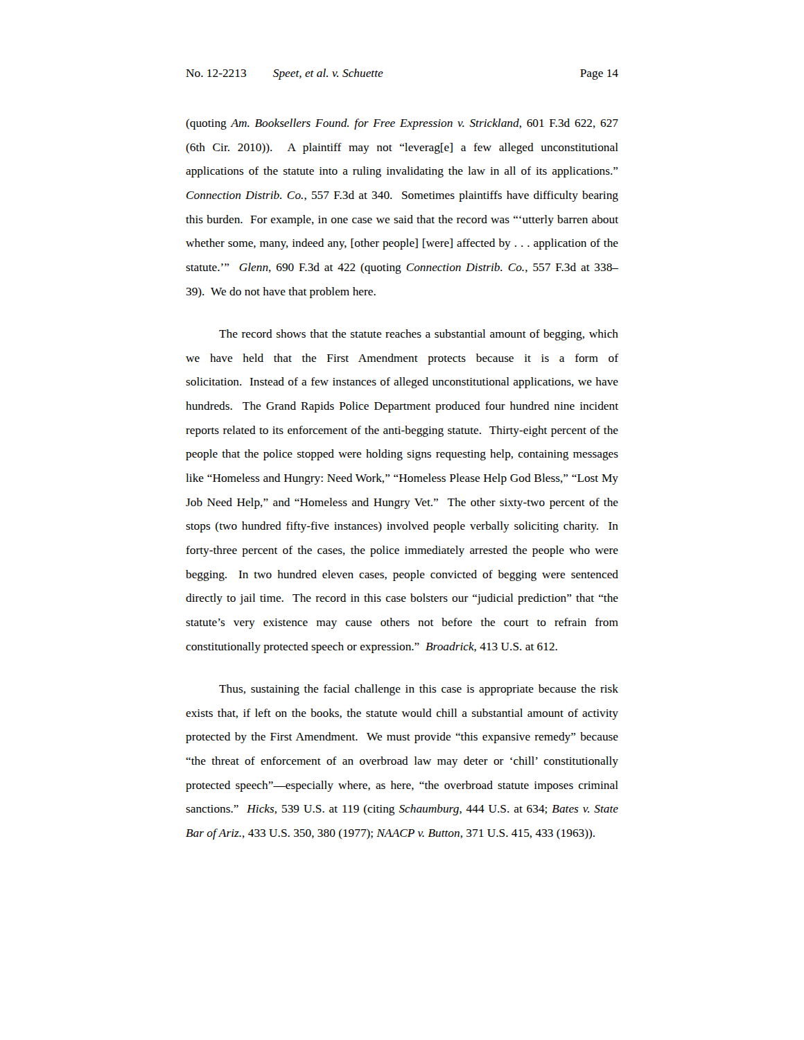No. 12-2213Speet, et al. v. Schuette
Page 14
(quoting Am. Booksellers Found. for Free Expression v. Strickland, 601 F.3d 622, 627 (6th Cir. 2010)). A plaintiff may not “leverag[e] a few alleged unconstitutional applications of the statute into a ruling invalidating the law in all of its applications.” Connection Distrib. Co., 557 F.3d at 340. Sometimes plaintiffs have difficulty bearing this burden. For example, in one case we said that the record was “‘utterly barren about whether some, many, indeed any, [other people] [were] affected by . . . application of the statute.’” Glenn, 690 F.3d at 422 (quoting Connection Distrib. Co., 557 F.3d at 338–39). We do not have that problem here.
The record shows that the statute reaches a substantial amount of begging, which we have held that the First Amendment protects because it is a form of solicitation. Instead of a few instances of alleged unconstitutional applications, we have hundreds. The Grand Rapids Police Department produced four hundred nine incident reports related to its enforcement of the anti-begging statute. Thirty-eight percent of the people that the police stopped were holding signs requesting help, containing messages like “Homeless and Hungry: Need Work,” “Homeless Please Help God Bless,” “Lost My Job Need Help,” and “Homeless and Hungry Vet.” The other sixty-two percent of the stops (two hundred fifty-five instances) involved people verbally soliciting charity. In forty-three percent of the cases, the police immediately arrested the people who were begging. In two hundred eleven cases, people convicted of begging were sentenced directly to jail time. The record in this case bolsters our “judicial prediction” that “the statute’s very existence may cause others not before the court to refrain from constitutionally protected speech or expression.” Broadrick, 413 U.S. at 612.
Thus, sustaining the facial challenge in this case is appropriate because the risk exists that, if left on the books, the statute would chill a substantial amount of activity protected by the First Amendment. We must provide “this expansive remedy” because “the threat of enforcement of an overbroad law may deter or ‘chill’ constitutionally protected speech”—especially where, as here, “the overbroad statute imposes criminal sanctions.” Hicks, 539 U.S. at 119 (citing Schaumburg, 444 U.S. at 634; Bates v. State Bar of Ariz., 433 U.S. 350, 380 (1977); NAACP v. Button, 371 U.S. 415, 433 (1963)).